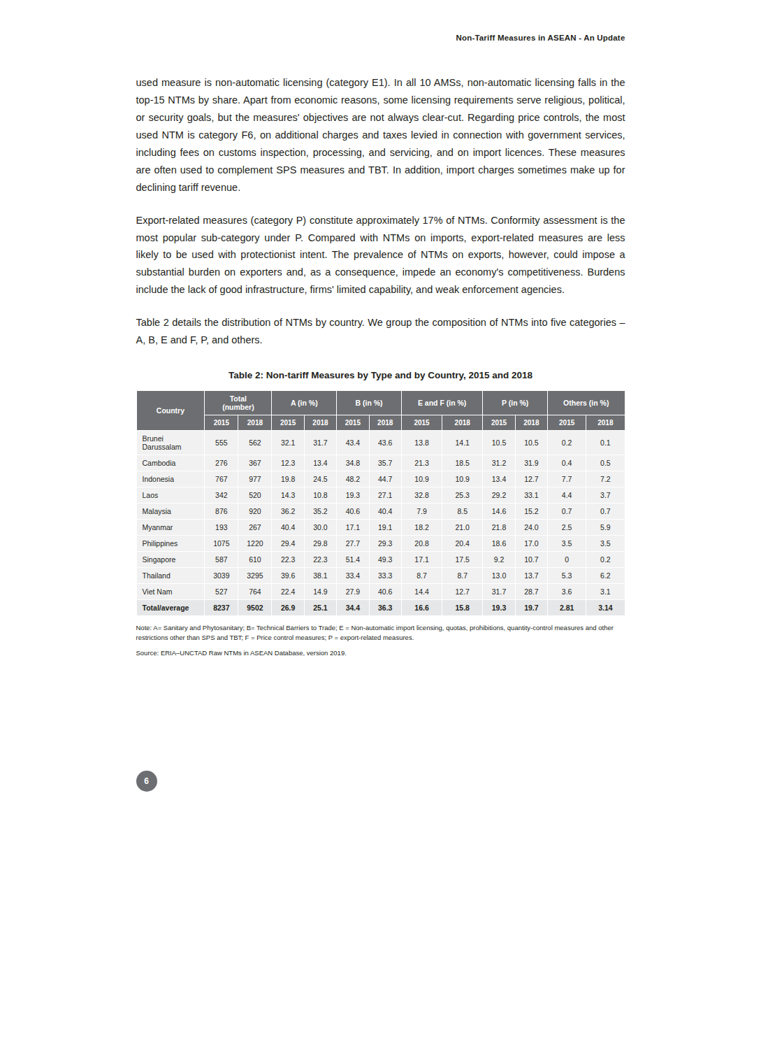Non-Tariff Measures in ASEAN - An Update
used measure is non-automatic licensing (category E1). In all 10 AMSs, non-automatic licensing falls in the top-15 NTMs by share. Apart from economic reasons, some licensing requirements serve religious, political, or security goals, but the measures' objectives are not always clear-cut. Regarding price controls, the most used NTM is category F6, on additional charges and taxes levied in connection with government services, including fees on customs inspection, processing, and servicing, and on import licences. These measures are often used to complement SPS measures and TBT. In addition, import charges sometimes make up for declining tariff revenue.
Export-related measures (category P) constitute approximately 17% of NTMs. Conformity assessment is the most popular sub-category under P. Compared with NTMs on imports, export-related measures are less likely to be used with protectionist intent. The prevalence of NTMs on exports, however, could impose a substantial burden on exporters and, as a consequence, impede an economy's competitiveness. Burdens include the lack of good infrastructure, firms' limited capability, and weak enforcement agencies.
Table 2 details the distribution of NTMs by country. We group the composition of NTMs into five categories – A, B, E and F, P, and others.
Table 2: Non-tariff Measures by Type and by Country, 2015 and 2018
| Country | Total (number) | A (in %) | B (in %) | E and F (in %) | P (in %) | Others (in %) |
| --- | --- | --- | --- | --- | --- | --- |
| 2015 | 2018 | 2015 | 2018 | 2015 | 2018 | 2015 | 2018 | 2015 | 2018 | 2015 | 2018 |
| Brunei Darussalam | 555 | 562 | 32.1 | 31.7 | 43.4 | 43.6 | 13.8 | 14.1 | 10.5 | 10.5 | 0.2 | 0.1 |
| Cambodia | 276 | 367 | 12.3 | 13.4 | 34.8 | 35.7 | 21.3 | 18.5 | 31.2 | 31.9 | 0.4 | 0.5 |
| Indonesia | 767 | 977 | 19.8 | 24.5 | 48.2 | 44.7 | 10.9 | 10.9 | 13.4 | 12.7 | 7.7 | 7.2 |
| Laos | 342 | 520 | 14.3 | 10.8 | 19.3 | 27.1 | 32.8 | 25.3 | 29.2 | 33.1 | 4.4 | 3.7 |
| Malaysia | 876 | 920 | 36.2 | 35.2 | 40.6 | 40.4 | 7.9 | 8.5 | 14.6 | 15.2 | 0.7 | 0.7 |
| Myanmar | 193 | 267 | 40.4 | 30.0 | 17.1 | 19.1 | 18.2 | 21.0 | 21.8 | 24.0 | 2.5 | 5.9 |
| Philippines | 1075 | 1220 | 29.4 | 29.8 | 27.7 | 29.3 | 20.8 | 20.4 | 18.6 | 17.0 | 3.5 | 3.5 |
| Singapore | 587 | 610 | 22.3 | 22.3 | 51.4 | 49.3 | 17.1 | 17.5 | 9.2 | 10.7 | 0 | 0.2 |
| Thailand | 3039 | 3295 | 39.6 | 38.1 | 33.4 | 33.3 | 8.7 | 8.7 | 13.0 | 13.7 | 5.3 | 6.2 |
| Viet Nam | 527 | 764 | 22.4 | 14.9 | 27.9 | 40.6 | 14.4 | 12.7 | 31.7 | 28.7 | 3.6 | 3.1 |
| Total/average | 8237 | 9502 | 26.9 | 25.1 | 34.4 | 36.3 | 16.6 | 15.8 | 19.3 | 19.7 | 2.81 | 3.14 |
Note: A= Sanitary and Phytosanitary; B= Technical Barriers to Trade; E = Non-automatic import licensing, quotas, prohibitions, quantity-control measures and other restrictions other than SPS and TBT; F = Price control measures; P = export-related measures.
Source: ERIA–UNCTAD Raw NTMs in ASEAN Database, version 2019.
6